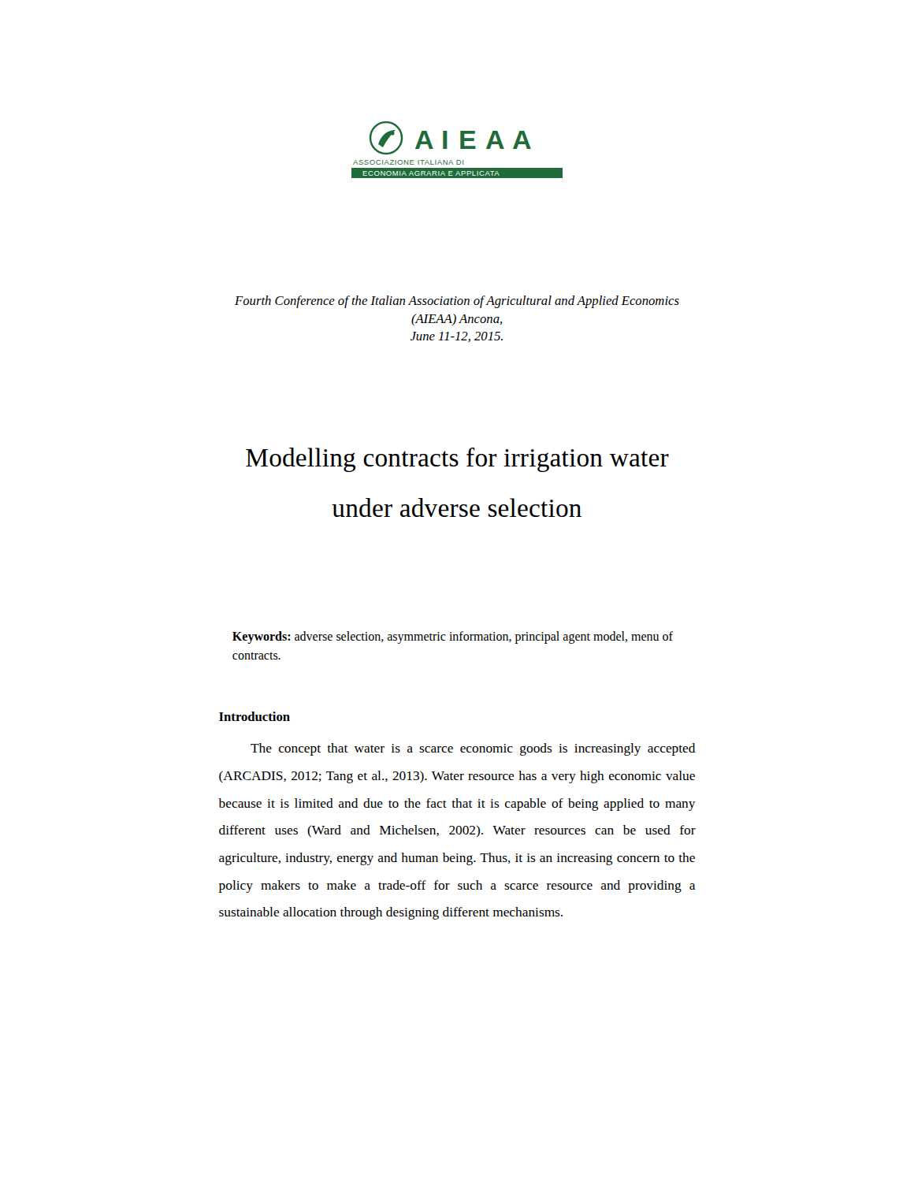A I E A A ASSOCIAZIONE ITALIANA DI ECONOMIA AGRARIA E APPLICATA
Fourth Conference of the Italian Association of Agricultural and Applied Economics (AIEAA) Ancona,
June 11-12, 2015.
Modelling contracts for irrigation water under adverse selection
Keywords: adverse selection, asymmetric information, principal agent model, menu of contracts.
Introduction
The concept that water is a scarce economic goods is increasingly accepted (ARCADIS, 2012; Tang et al., 2013). Water resource has a very high economic value because it is limited and due to the fact that it is capable of being applied to many different uses (Ward and Michelsen, 2002). Water resources can be used for agriculture, industry, energy and human being. Thus, it is an increasing concern to the policy makers to make a trade-off for such a scarce resource and providing a sustainable allocation through designing different mechanisms.